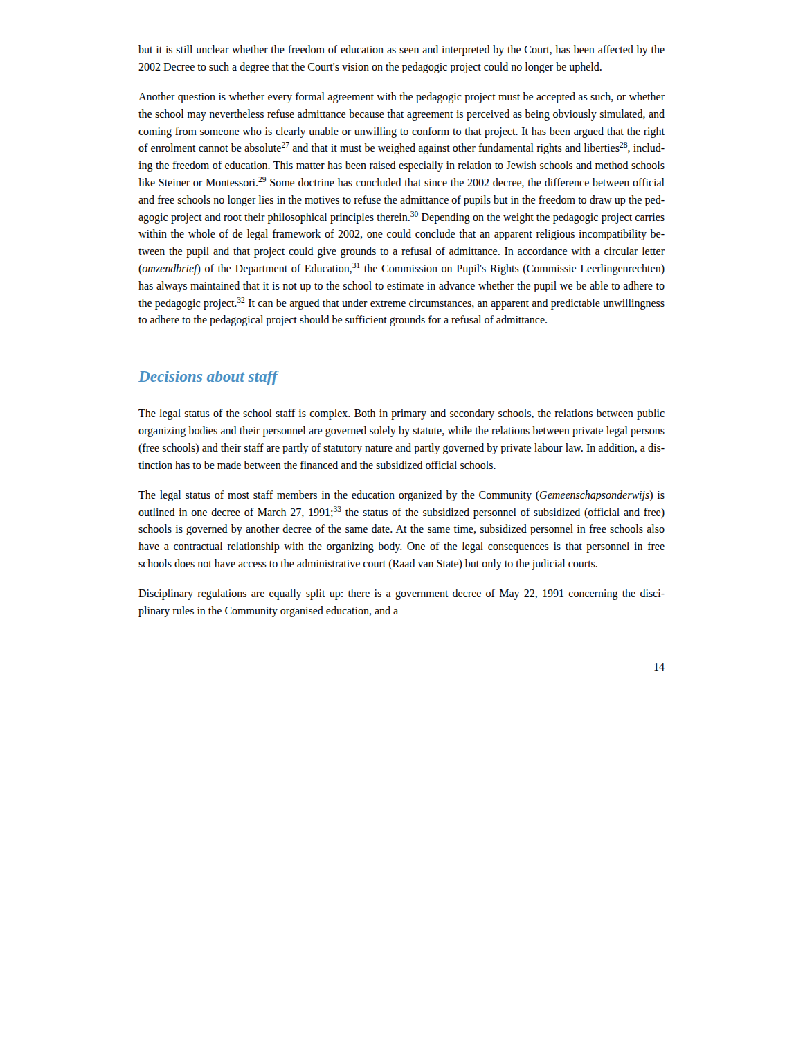but it is still unclear whether the freedom of education as seen and interpreted by the Court, has been affected by the 2002 Decree to such a degree that the Court's vision on the pedagogic project could no longer be upheld.
Another question is whether every formal agreement with the pedagogic project must be accepted as such, or whether the school may nevertheless refuse admittance because that agreement is perceived as being obviously simulated, and coming from someone who is clearly unable or unwilling to conform to that project. It has been argued that the right of enrolment cannot be absolute27 and that it must be weighed against other fundamental rights and liberties28, including the freedom of education. This matter has been raised especially in relation to Jewish schools and method schools like Steiner or Montessori.29 Some doctrine has concluded that since the 2002 decree, the difference between official and free schools no longer lies in the motives to refuse the admittance of pupils but in the freedom to draw up the pedagogic project and root their philosophical principles therein.30 Depending on the weight the pedagogic project carries within the whole of de legal framework of 2002, one could conclude that an apparent religious incompatibility between the pupil and that project could give grounds to a refusal of admittance. In accordance with a circular letter (omzendbrief) of the Department of Education,31 the Commission on Pupil's Rights (Commissie Leerlingenrechten) has always maintained that it is not up to the school to estimate in advance whether the pupil we be able to adhere to the pedagogic project.32 It can be argued that under extreme circumstances, an apparent and predictable unwillingness to adhere to the pedagogical project should be sufficient grounds for a refusal of admittance.
Decisions about staff
The legal status of the school staff is complex. Both in primary and secondary schools, the relations between public organizing bodies and their personnel are governed solely by statute, while the relations between private legal persons (free schools) and their staff are partly of statutory nature and partly governed by private labour law. In addition, a distinction has to be made between the financed and the subsidized official schools.
The legal status of most staff members in the education organized by the Community (Gemeenschapsonderwijs) is outlined in one decree of March 27, 1991;33 the status of the subsidized personnel of subsidized (official and free) schools is governed by another decree of the same date. At the same time, subsidized personnel in free schools also have a contractual relationship with the organizing body. One of the legal consequences is that personnel in free schools does not have access to the administrative court (Raad van State) but only to the judicial courts.
Disciplinary regulations are equally split up: there is a government decree of May 22, 1991 concerning the disciplinary rules in the Community organised education, and a
14